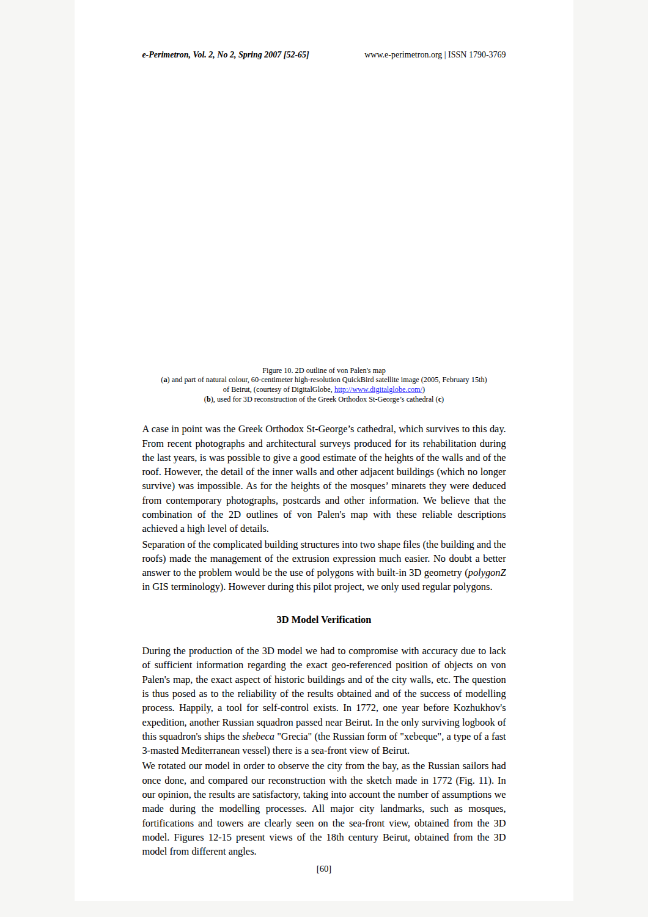e-Perimetron, Vol. 2, No 2, Spring 2007 [52-65]
www.e-perimetron.org | ISSN 1790-3769
Figure 10. 2D outline of von Palen's map
(a) and part of natural colour, 60-centimeter high-resolution QuickBird satellite image (2005, February 15th) of Beirut, (courtesy of DigitalGlobe, http://www.digitalglobe.com/)
(b), used for 3D reconstruction of the Greek Orthodox St-George’s cathedral (c)
A case in point was the Greek Orthodox St-George’s cathedral, which survives to this day. From recent photographs and architectural surveys produced for its rehabilitation during the last years, is was possible to give a good estimate of the heights of the walls and of the roof. However, the detail of the inner walls and other adjacent buildings (which no longer survive) was impossible. As for the heights of the mosques’ minarets they were deduced from contemporary photographs, postcards and other information. We believe that the combination of the 2D outlines of von Palen's map with these reliable descriptions achieved a high level of details.
Separation of the complicated building structures into two shape files (the building and the roofs) made the management of the extrusion expression much easier. No doubt a better answer to the problem would be the use of polygons with built-in 3D geometry (polygonZ in GIS terminology). However during this pilot project, we only used regular polygons.
3D Model Verification
During the production of the 3D model we had to compromise with accuracy due to lack of sufficient information regarding the exact geo-referenced position of objects on von Palen's map, the exact aspect of historic buildings and of the city walls, etc. The question is thus posed as to the reliability of the results obtained and of the success of modelling process. Happily, a tool for self-control exists. In 1772, one year before Kozhukhov's expedition, another Russian squadron passed near Beirut. In the only surviving logbook of this squadron's ships the shebeca "Grecia" (the Russian form of "xebeque", a type of a fast 3-masted Mediterranean vessel) there is a sea-front view of Beirut.
We rotated our model in order to observe the city from the bay, as the Russian sailors had once done, and compared our reconstruction with the sketch made in 1772 (Fig. 11). In our opinion, the results are satisfactory, taking into account the number of assumptions we made during the modelling processes. All major city landmarks, such as mosques, fortifications and towers are clearly seen on the sea-front view, obtained from the 3D model. Figures 12-15 present views of the 18th century Beirut, obtained from the 3D model from different angles.
[60]